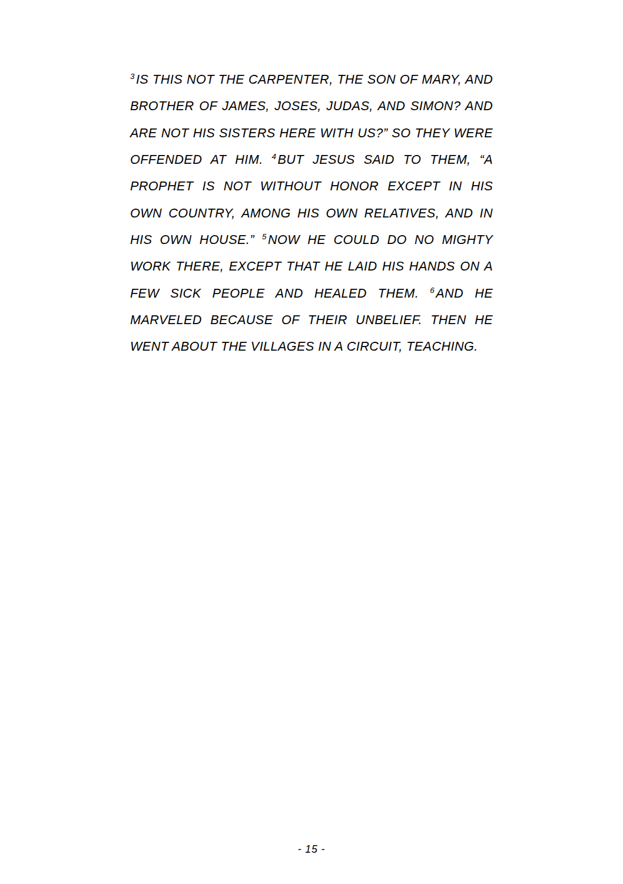3Is this not the carpenter, the Son of Mary, and brother of James, Joses, Judas, and Simon? And are not His sisters here with us?” So they were offended at Him. 4But Jesus said to them, “A prophet is not without honor except in his own country, among his own relatives, and in his own house.” 5Now He could do no mighty work there, except that He laid His hands on a few sick people and healed them. 6And He marveled because of their unbelief. Then He went about the villages in a circuit, teaching.
- 15 -